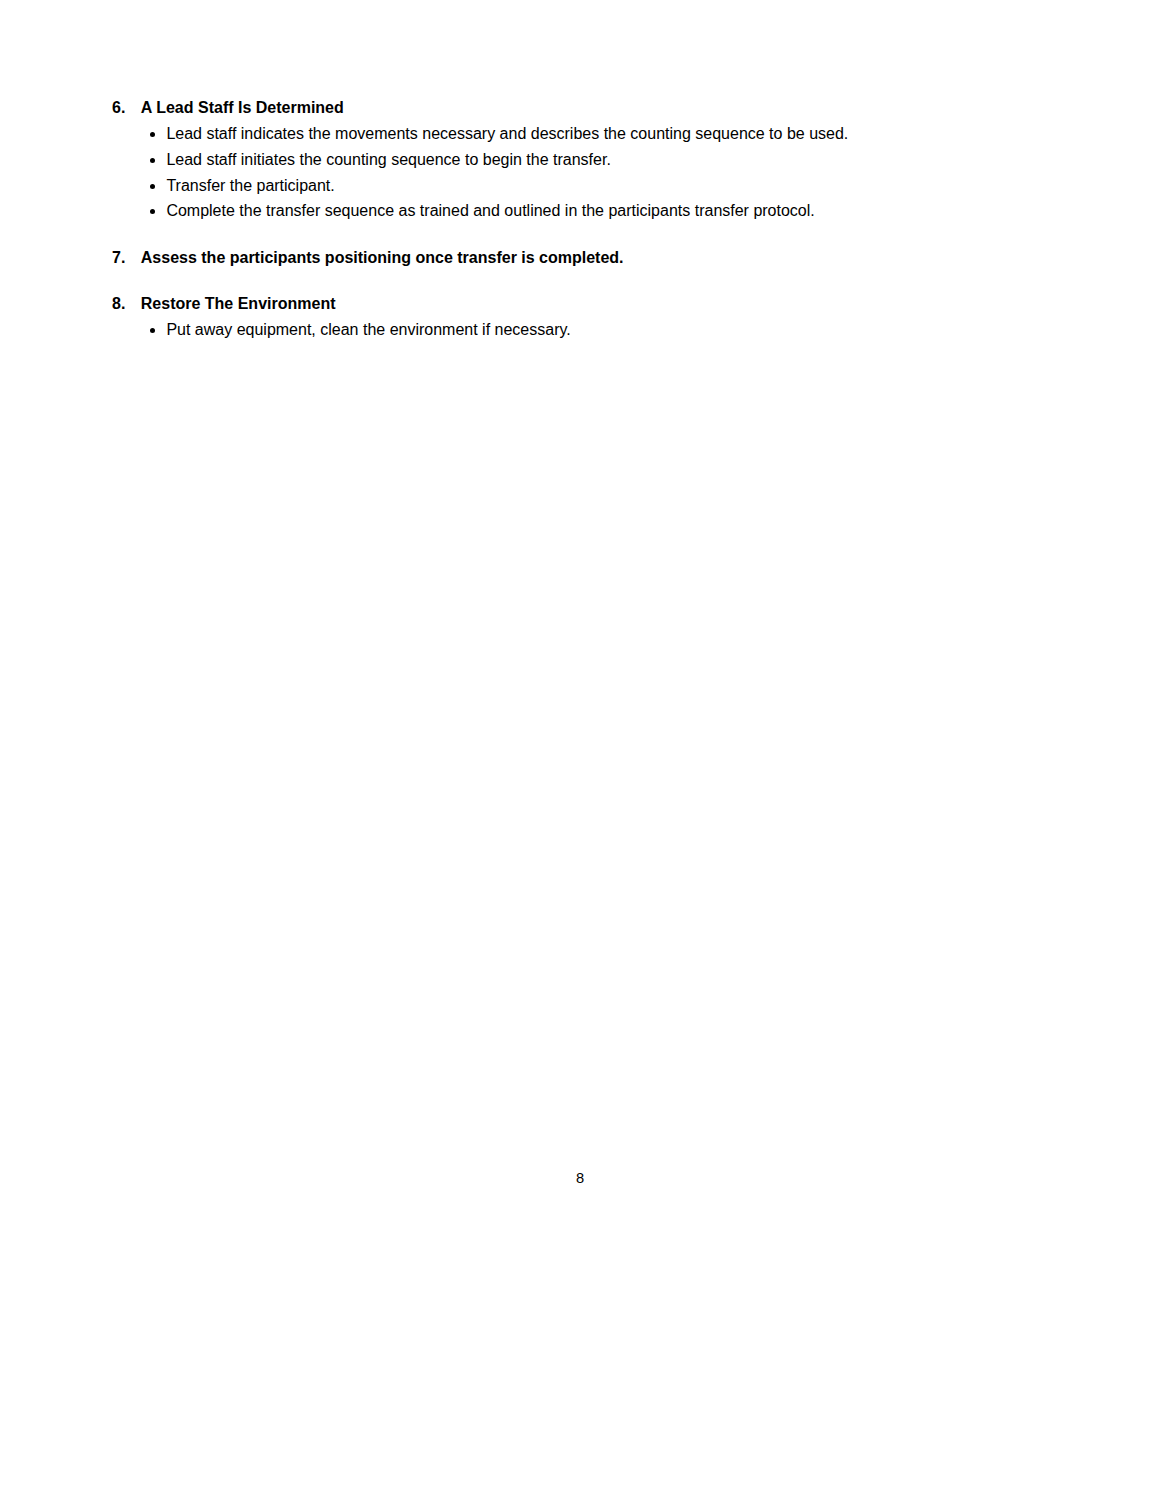A Lead Staff Is Determined
Lead staff indicates the movements necessary and describes the counting sequence to be used.
Lead staff initiates the counting sequence to begin the transfer.
Transfer the participant.
Complete the transfer sequence as trained and outlined in the participants transfer protocol.
Assess the participants positioning once transfer is completed.
Restore The Environment
Put away equipment, clean the environment if necessary.
8